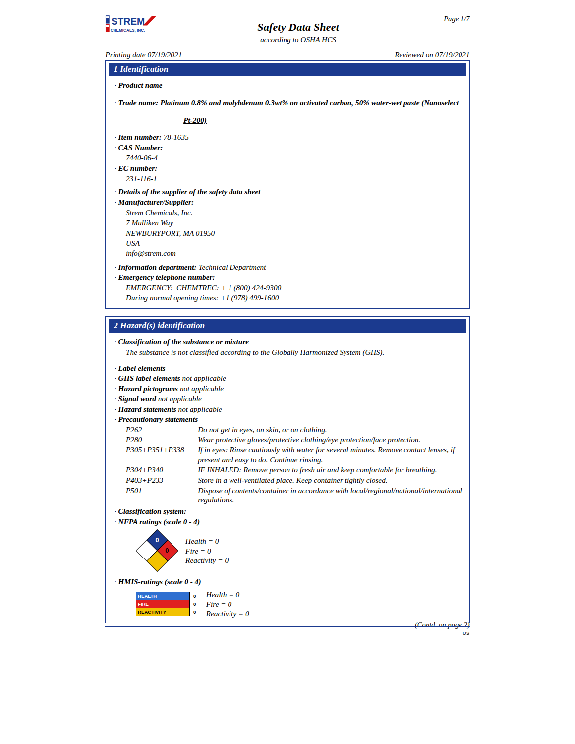STREM CHEMICALS, INC.
Safety Data Sheet
according to OSHA HCS
Page 1/7
Printing date 07/19/2021 Reviewed on 07/19/2021
1 Identification
· Product name
· Trade name: Platinum 0.8% and molybdenum 0.3wt% on activated carbon, 50% water-wet paste (Nanoselect
Pt-200)
· Item number: 78-1635
· CAS Number:
7440-06-4
· EC number:
231-116-1
· Details of the supplier of the safety data sheet
· Manufacturer/Supplier:
Strem Chemicals, Inc.
7 Mulliken Way
NEWBURYPORT, MA 01950
USA
info@strem.com
· Information department: Technical Department
· Emergency telephone number:
EMERGENCY: CHEMTREC: + 1 (800) 424-9300
During normal opening times: +1 (978) 499-1600
2 Hazard(s) identification
· Classification of the substance or mixture
The substance is not classified according to the Globally Harmonized System (GHS).
· Label elements
· GHS label elements not applicable
· Hazard pictograms not applicable
· Signal word not applicable
· Hazard statements not applicable
· Precautionary statements
P262
Do not get in eyes, on skin, or on clothing.
P280
Wear protective gloves/protective clothing/eye protection/face protection.
P305+P351+P338
If in eyes: Rinse cautiously with water for several minutes. Remove contact lenses, if present and easy to do. Continue rinsing.
P304+P340
IF INHALED: Remove person to fresh air and keep comfortable for breathing.
P403+P233
Store in a well-ventilated place. Keep container tightly closed.
P501
Dispose of contents/container in accordance with local/regional/national/international regulations.
· Classification system:
· NFPA ratings (scale 0 - 4)
0 0 0
Health = 0
Fire = 0
Reactivity = 0
· HMIS-ratings (scale 0 - 4)
| HEALTH | 0 |
| FIRE | 0 |
| REACTIVITY | 0 |
Health = 0
Fire = 0
Reactivity = 0
(Contd. on page 2)
US